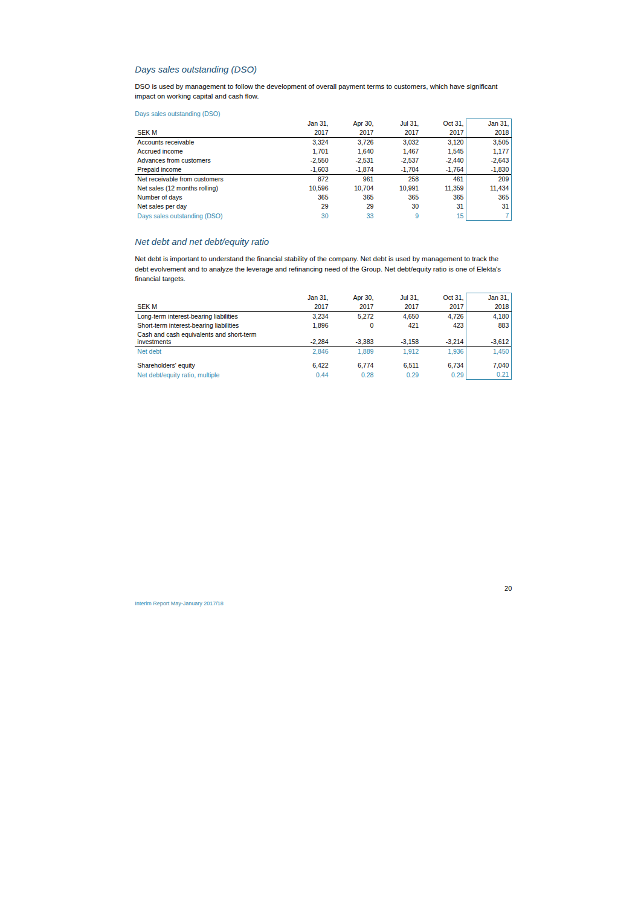Days sales outstanding (DSO)
DSO is used by management to follow the development of overall payment terms to customers, which have significant impact on working capital and cash flow.
Days sales outstanding (DSO)
| | Jan 31, | Apr 30, | Jul 31, | Oct 31, | Jan 31, |
| --- | --- | --- | --- | --- | --- |
| SEK M | 2017 | 2017 | 2017 | 2017 | 2018 |
| Accounts receivable | 3,324 | 3,726 | 3,032 | 3,120 | 3,505 |
| Accrued income | 1,701 | 1,640 | 1,467 | 1,545 | 1,177 |
| Advances from customers | -2,550 | -2,531 | -2,537 | -2,440 | -2,643 |
| Prepaid income | -1,603 | -1,874 | -1,704 | -1,764 | -1,830 |
| Net receivable from customers | 872 | 961 | 258 | 461 | 209 |
| Net sales (12 months rolling) | 10,596 | 10,704 | 10,991 | 11,359 | 11,434 |
| Number of days | 365 | 365 | 365 | 365 | 365 |
| Net sales per day | 29 | 29 | 30 | 31 | 31 |
| Days sales outstanding (DSO) | 30 | 33 | 9 | 15 | 7 |
Net debt and net debt/equity ratio
Net debt is important to understand the financial stability of the company. Net debt is used by management to track the debt evolvement and to analyze the leverage and refinancing need of the Group. Net debt/equity ratio is one of Elekta's financial targets.
| | Jan 31, | Apr 30, | Jul 31, | Oct 31, | Jan 31, |
| --- | --- | --- | --- | --- | --- |
| SEK M | 2017 | 2017 | 2017 | 2017 | 2018 |
| Long-term interest-bearing liabilities | 3,234 | 5,272 | 4,650 | 4,726 | 4,180 |
| Short-term interest-bearing liabilities | 1,896 | 0 | 421 | 423 | 883 |
| Cash and cash equivalents and short-term investments | -2,284 | -3,383 | -3,158 | -3,214 | -3,612 |
| Net debt | 2,846 | 1,889 | 1,912 | 1,936 | 1,450 |
| Shareholders' equity | 6,422 | 6,774 | 6,511 | 6,734 | 7,040 |
| Net debt/equity ratio, multiple | 0.44 | 0.28 | 0.29 | 0.29 | 0.21 |
20
Interim Report May-January 2017/18